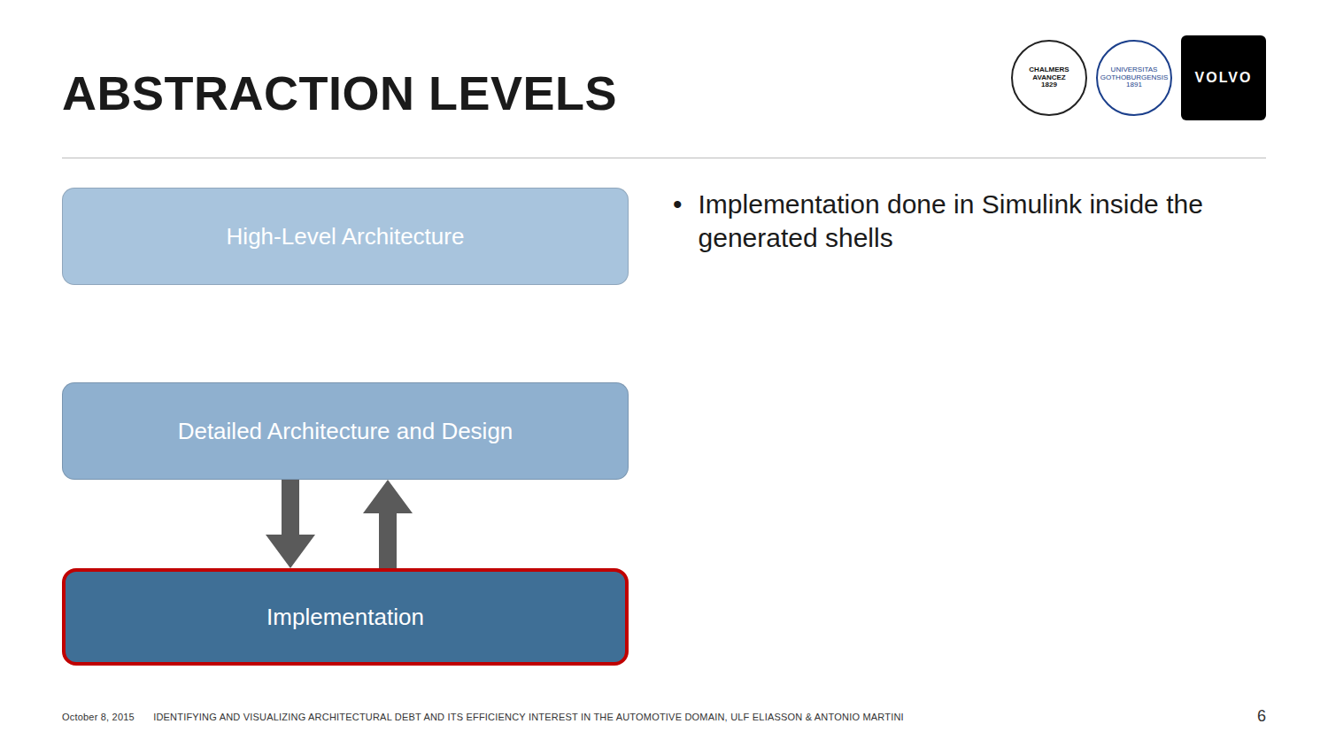Abstraction levels
CHALMERS
AVANCEZ
1829
UNIVERSITAS
GOTHOBURGENSIS
1891
VOLVO
High-Level Architecture
Detailed Architecture and Design
Implementation
• Implementation done in Simulink inside the generated shells
October 8, 2015 IDENTIFYING AND VISUALIZING ARCHITECTURAL DEBT AND ITS EFFICIENCY INTEREST IN THE AUTOMOTIVE DOMAIN, ULF ELIASSON & ANTONIO MARTINI
6